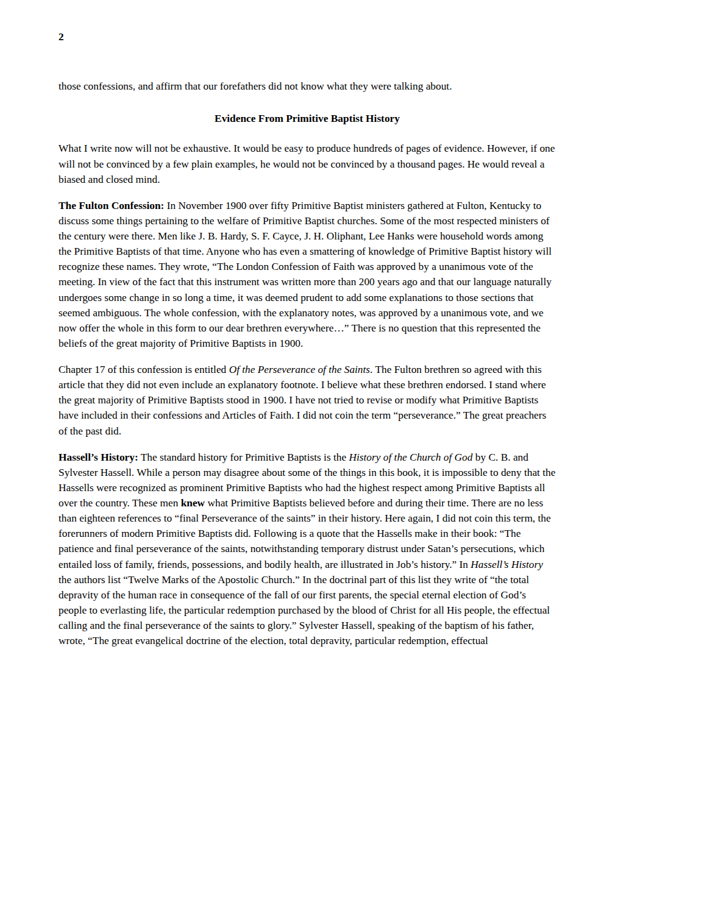2
those confessions, and affirm that our forefathers did not know what they were talking about.
Evidence From Primitive Baptist History
What I write now will not be exhaustive. It would be easy to produce hundreds of pages of evidence. However, if one will not be convinced by a few plain examples, he would not be convinced by a thousand pages. He would reveal a biased and closed mind.
The Fulton Confession: In November 1900 over fifty Primitive Baptist ministers gathered at Fulton, Kentucky to discuss some things pertaining to the welfare of Primitive Baptist churches. Some of the most respected ministers of the century were there. Men like J. B. Hardy, S. F. Cayce, J. H. Oliphant, Lee Hanks were household words among the Primitive Baptists of that time. Anyone who has even a smattering of knowledge of Primitive Baptist history will recognize these names. They wrote, “The London Confession of Faith was approved by a unanimous vote of the meeting. In view of the fact that this instrument was written more than 200 years ago and that our language naturally undergoes some change in so long a time, it was deemed prudent to add some explanations to those sections that seemed ambiguous. The whole confession, with the explanatory notes, was approved by a unanimous vote, and we now offer the whole in this form to our dear brethren everywhere…” There is no question that this represented the beliefs of the great majority of Primitive Baptists in 1900.
Chapter 17 of this confession is entitled Of the Perseverance of the Saints. The Fulton brethren so agreed with this article that they did not even include an explanatory footnote. I believe what these brethren endorsed. I stand where the great majority of Primitive Baptists stood in 1900. I have not tried to revise or modify what Primitive Baptists have included in their confessions and Articles of Faith. I did not coin the term “perseverance.” The great preachers of the past did.
Hassell’s History: The standard history for Primitive Baptists is the History of the Church of God by C. B. and Sylvester Hassell. While a person may disagree about some of the things in this book, it is impossible to deny that the Hassells were recognized as prominent Primitive Baptists who had the highest respect among Primitive Baptists all over the country. These men knew what Primitive Baptists believed before and during their time. There are no less than eighteen references to “final Perseverance of the saints” in their history. Here again, I did not coin this term, the forerunners of modern Primitive Baptists did. Following is a quote that the Hassells make in their book: “The patience and final perseverance of the saints, notwithstanding temporary distrust under Satan’s persecutions, which entailed loss of family, friends, possessions, and bodily health, are illustrated in Job’s history.” In Hassell’s History the authors list “Twelve Marks of the Apostolic Church.” In the doctrinal part of this list they write of “the total depravity of the human race in consequence of the fall of our first parents, the special eternal election of God’s people to everlasting life, the particular redemption purchased by the blood of Christ for all His people, the effectual calling and the final perseverance of the saints to glory.” Sylvester Hassell, speaking of the baptism of his father, wrote, “The great evangelical doctrine of the election, total depravity, particular redemption, effectual